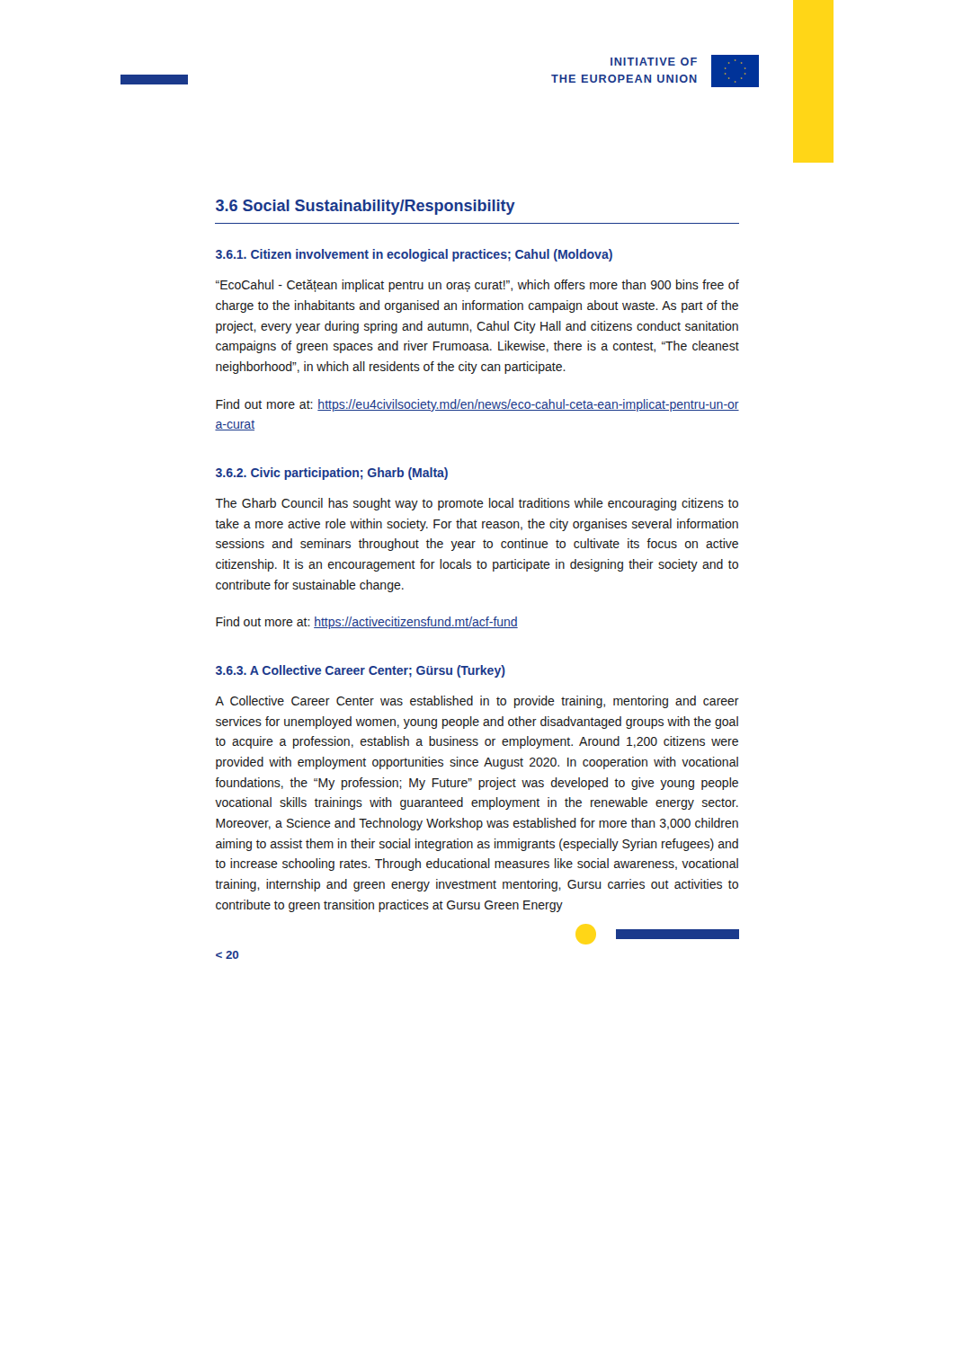INITIATIVE OF
THE EUROPEAN UNION
★ ★ ★ ★ ★ ★ ★ ★ ★ ★
3.6 Social Sustainability/Responsibility
3.6.1. Citizen involvement in ecological practices; Cahul (Moldova)
“EcoCahul - Cetățean implicat pentru un oraș curat!”, which offers more than 900 bins free of charge to the inhabitants and organised an information campaign about waste. As part of the project, every year during spring and autumn, Cahul City Hall and citizens conduct sanitation campaigns of green spaces and river Frumoasa. Likewise, there is a contest, “The cleanest neighborhood”, in which all residents of the city can participate.
Find out more at: https://eu4civilsociety.md/en/news/eco-cahul-ceta-ean-implicat-pentru-un-ora-curat
3.6.2. Civic participation; Gharb (Malta)
The Gharb Council has sought way to promote local traditions while encouraging citizens to take a more active role within society. For that reason, the city organises several information sessions and seminars throughout the year to continue to cultivate its focus on active citizenship. It is an encouragement for locals to participate in designing their society and to contribute for sustainable change.
Find out more at: https://activecitizensfund.mt/acf-fund
3.6.3. A Collective Career Center; Gürsu (Turkey)
A Collective Career Center was established in to provide training, mentoring and career services for unemployed women, young people and other disadvantaged groups with the goal to acquire a profession, establish a business or employment. Around 1,200 citizens were provided with employment opportunities since August 2020. In cooperation with vocational foundations, the “My profession; My Future” project was developed to give young people vocational skills trainings with guaranteed employment in the renewable energy sector. Moreover, a Science and Technology Workshop was established for more than 3,000 children aiming to assist them in their social integration as immigrants (especially Syrian refugees) and to increase schooling rates. Through educational measures like social awareness, vocational training, internship and green energy investment mentoring, Gursu carries out activities to contribute to green transition practices at Gursu Green Energy
< 20